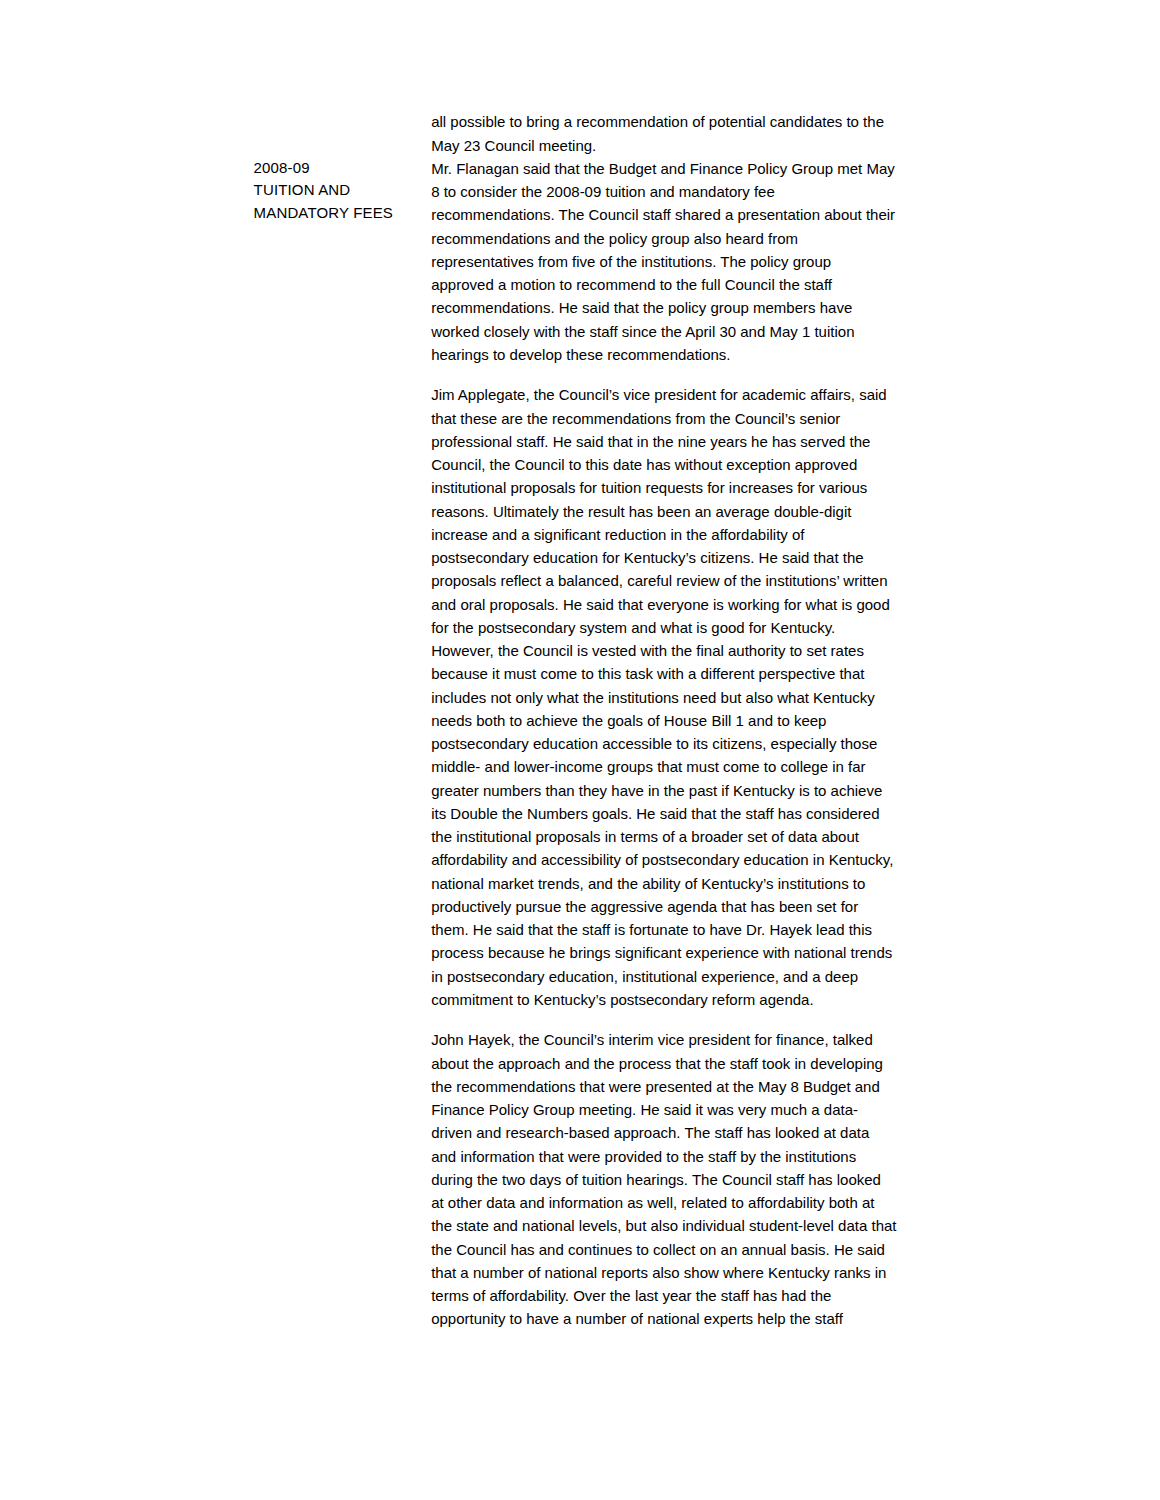all possible to bring a recommendation of potential candidates to the May 23 Council meeting.
2008-09
Tuition and
Mandatory Fees
Mr. Flanagan said that the Budget and Finance Policy Group met May 8 to consider the 2008-09 tuition and mandatory fee recommendations. The Council staff shared a presentation about their recommendations and the policy group also heard from representatives from five of the institutions. The policy group approved a motion to recommend to the full Council the staff recommendations. He said that the policy group members have worked closely with the staff since the April 30 and May 1 tuition hearings to develop these recommendations.
Jim Applegate, the Council’s vice president for academic affairs, said that these are the recommendations from the Council’s senior professional staff. He said that in the nine years he has served the Council, the Council to this date has without exception approved institutional proposals for tuition requests for increases for various reasons. Ultimately the result has been an average double-digit increase and a significant reduction in the affordability of postsecondary education for Kentucky’s citizens. He said that the proposals reflect a balanced, careful review of the institutions’ written and oral proposals. He said that everyone is working for what is good for the postsecondary system and what is good for Kentucky. However, the Council is vested with the final authority to set rates because it must come to this task with a different perspective that includes not only what the institutions need but also what Kentucky needs both to achieve the goals of House Bill 1 and to keep postsecondary education accessible to its citizens, especially those middle- and lower-income groups that must come to college in far greater numbers than they have in the past if Kentucky is to achieve its Double the Numbers goals. He said that the staff has considered the institutional proposals in terms of a broader set of data about affordability and accessibility of postsecondary education in Kentucky, national market trends, and the ability of Kentucky’s institutions to productively pursue the aggressive agenda that has been set for them. He said that the staff is fortunate to have Dr. Hayek lead this process because he brings significant experience with national trends in postsecondary education, institutional experience, and a deep commitment to Kentucky’s postsecondary reform agenda.
John Hayek, the Council’s interim vice president for finance, talked about the approach and the process that the staff took in developing the recommendations that were presented at the May 8 Budget and Finance Policy Group meeting. He said it was very much a data-driven and research-based approach. The staff has looked at data and information that were provided to the staff by the institutions during the two days of tuition hearings. The Council staff has looked at other data and information as well, related to affordability both at the state and national levels, but also individual student-level data that the Council has and continues to collect on an annual basis. He said that a number of national reports also show where Kentucky ranks in terms of affordability. Over the last year the staff has had the opportunity to have a number of national experts help the staff